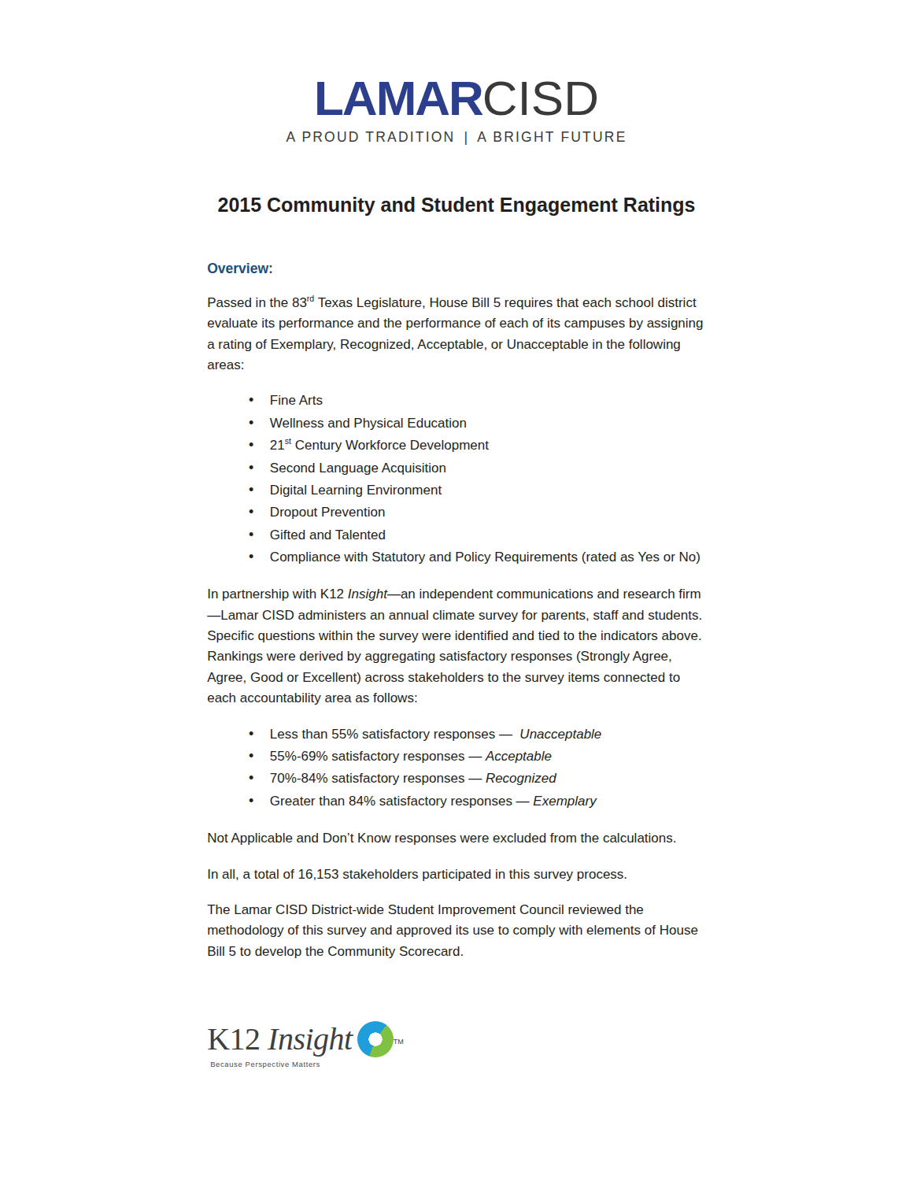LAMAR CISD
A PROUD TRADITION | A BRIGHT FUTURE
2015 Community and Student Engagement Ratings
Overview:
Passed in the 83rd Texas Legislature, House Bill 5 requires that each school district evaluate its performance and the performance of each of its campuses by assigning a rating of Exemplary, Recognized, Acceptable, or Unacceptable in the following areas:
Fine Arts
Wellness and Physical Education
21st Century Workforce Development
Second Language Acquisition
Digital Learning Environment
Dropout Prevention
Gifted and Talented
Compliance with Statutory and Policy Requirements (rated as Yes or No)
In partnership with K12 Insight—an independent communications and research firm—Lamar CISD administers an annual climate survey for parents, staff and students. Specific questions within the survey were identified and tied to the indicators above. Rankings were derived by aggregating satisfactory responses (Strongly Agree, Agree, Good or Excellent) across stakeholders to the survey items connected to each accountability area as follows:
Less than 55% satisfactory responses — Unacceptable
55%-69% satisfactory responses — Acceptable
70%-84% satisfactory responses — Recognized
Greater than 84% satisfactory responses — Exemplary
Not Applicable and Don’t Know responses were excluded from the calculations.
In all, a total of 16,153 stakeholders participated in this survey process.
The Lamar CISD District-wide Student Improvement Council reviewed the methodology of this survey and approved its use to comply with elements of House Bill 5 to develop the Community Scorecard.
K12 Insight TM
Because Perspective Matters